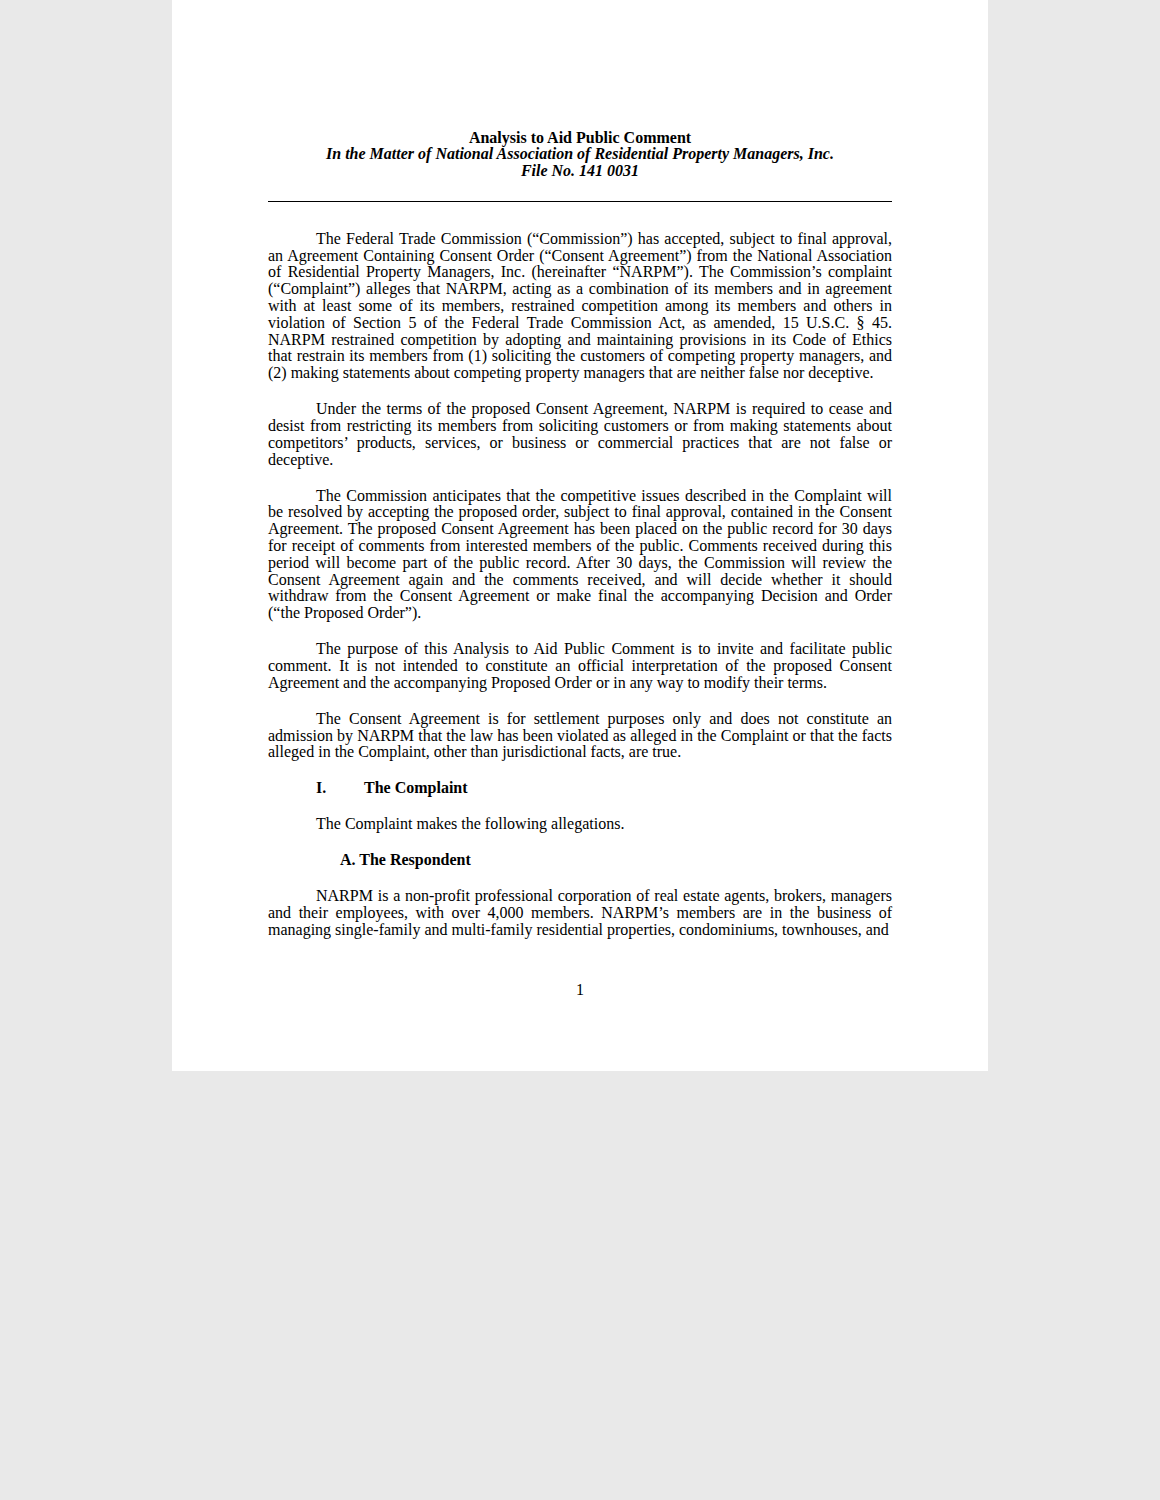Analysis to Aid Public Comment In the Matter of National Association of Residential Property Managers, Inc. File No. 141 0031
The Federal Trade Commission (“Commission”) has accepted, subject to final approval, an Agreement Containing Consent Order (“Consent Agreement”) from the National Association of Residential Property Managers, Inc. (hereinafter “NARPM”). The Commission’s complaint (“Complaint”) alleges that NARPM, acting as a combination of its members and in agreement with at least some of its members, restrained competition among its members and others in violation of Section 5 of the Federal Trade Commission Act, as amended, 15 U.S.C. § 45. NARPM restrained competition by adopting and maintaining provisions in its Code of Ethics that restrain its members from (1) soliciting the customers of competing property managers, and (2) making statements about competing property managers that are neither false nor deceptive.
Under the terms of the proposed Consent Agreement, NARPM is required to cease and desist from restricting its members from soliciting customers or from making statements about competitors’ products, services, or business or commercial practices that are not false or deceptive.
The Commission anticipates that the competitive issues described in the Complaint will be resolved by accepting the proposed order, subject to final approval, contained in the Consent Agreement. The proposed Consent Agreement has been placed on the public record for 30 days for receipt of comments from interested members of the public. Comments received during this period will become part of the public record. After 30 days, the Commission will review the Consent Agreement again and the comments received, and will decide whether it should withdraw from the Consent Agreement or make final the accompanying Decision and Order (“the Proposed Order”).
The purpose of this Analysis to Aid Public Comment is to invite and facilitate public comment. It is not intended to constitute an official interpretation of the proposed Consent Agreement and the accompanying Proposed Order or in any way to modify their terms.
The Consent Agreement is for settlement purposes only and does not constitute an admission by NARPM that the law has been violated as alleged in the Complaint or that the facts alleged in the Complaint, other than jurisdictional facts, are true.
I. The Complaint
The Complaint makes the following allegations.
A. The Respondent
NARPM is a non-profit professional corporation of real estate agents, brokers, managers and their employees, with over 4,000 members. NARPM’s members are in the business of managing single-family and multi-family residential properties, condominiums, townhouses, and
1